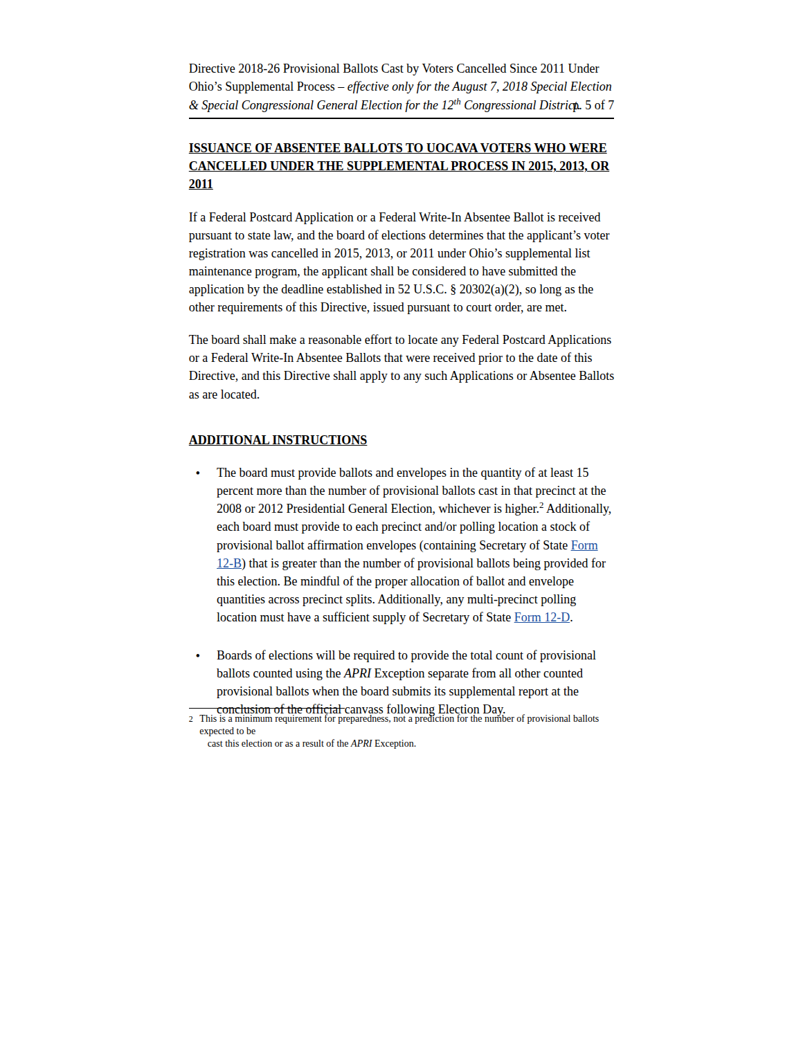Directive 2018-26 Provisional Ballots Cast by Voters Cancelled Since 2011 Under Ohio’s Supplemental Process – effective only for the August 7, 2018 Special Election & Special Congressional General Election for the 12th Congressional District. p. 5 of 7
ISSUANCE OF ABSENTEE BALLOTS TO UOCAVA VOTERS WHO WERE
CANCELLED UNDER THE SUPPLEMENTAL PROCESS IN 2015, 2013, OR 2011
If a Federal Postcard Application or a Federal Write-In Absentee Ballot is received pursuant to state law, and the board of elections determines that the applicant’s voter registration was cancelled in 2015, 2013, or 2011 under Ohio’s supplemental list maintenance program, the applicant shall be considered to have submitted the application by the deadline established in 52 U.S.C. § 20302(a)(2), so long as the other requirements of this Directive, issued pursuant to court order, are met.
The board shall make a reasonable effort to locate any Federal Postcard Applications or a Federal Write-In Absentee Ballots that were received prior to the date of this Directive, and this Directive shall apply to any such Applications or Absentee Ballots as are located.
ADDITIONAL INSTRUCTIONS
The board must provide ballots and envelopes in the quantity of at least 15 percent more than the number of provisional ballots cast in that precinct at the 2008 or 2012 Presidential General Election, whichever is higher.2 Additionally, each board must provide to each precinct and/or polling location a stock of provisional ballot affirmation envelopes (containing Secretary of State Form 12-B) that is greater than the number of provisional ballots being provided for this election. Be mindful of the proper allocation of ballot and envelope quantities across precinct splits. Additionally, any multi-precinct polling location must have a sufficient supply of Secretary of State Form 12-D.
Boards of elections will be required to provide the total count of provisional ballots counted using the APRI Exception separate from all other counted provisional ballots when the board submits its supplemental report at the conclusion of the official canvass following Election Day.
2 This is a minimum requirement for preparedness, not a prediction for the number of provisional ballots expected to becast this election or as a result of the APRI Exception.